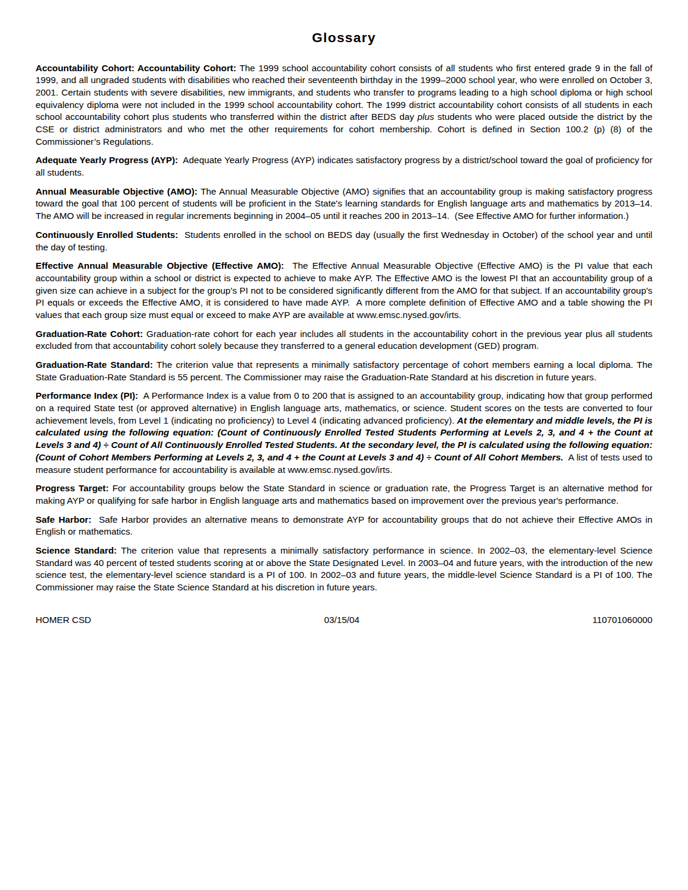Glossary
Accountability Cohort: Accountability Cohort: The 1999 school accountability cohort consists of all students who first entered grade 9 in the fall of 1999, and all ungraded students with disabilities who reached their seventeenth birthday in the 1999–2000 school year, who were enrolled on October 3, 2001. Certain students with severe disabilities, new immigrants, and students who transfer to programs leading to a high school diploma or high school equivalency diploma were not included in the 1999 school accountability cohort. The 1999 district accountability cohort consists of all students in each school accountability cohort plus students who transferred within the district after BEDS day plus students who were placed outside the district by the CSE or district administrators and who met the other requirements for cohort membership. Cohort is defined in Section 100.2 (p) (8) of the Commissioner’s Regulations.
Adequate Yearly Progress (AYP): Adequate Yearly Progress (AYP) indicates satisfactory progress by a district/school toward the goal of proficiency for all students.
Annual Measurable Objective (AMO): The Annual Measurable Objective (AMO) signifies that an accountability group is making satisfactory progress toward the goal that 100 percent of students will be proficient in the State's learning standards for English language arts and mathematics by 2013–14. The AMO will be increased in regular increments beginning in 2004–05 until it reaches 200 in 2013–14. (See Effective AMO for further information.)
Continuously Enrolled Students: Students enrolled in the school on BEDS day (usually the first Wednesday in October) of the school year and until the day of testing.
Effective Annual Measurable Objective (Effective AMO): The Effective Annual Measurable Objective (Effective AMO) is the PI value that each accountability group within a school or district is expected to achieve to make AYP. The Effective AMO is the lowest PI that an accountability group of a given size can achieve in a subject for the group’s PI not to be considered significantly different from the AMO for that subject. If an accountability group's PI equals or exceeds the Effective AMO, it is considered to have made AYP. A more complete definition of Effective AMO and a table showing the PI values that each group size must equal or exceed to make AYP are available at www.emsc.nysed.gov/irts.
Graduation-Rate Cohort: Graduation-rate cohort for each year includes all students in the accountability cohort in the previous year plus all students excluded from that accountability cohort solely because they transferred to a general education development (GED) program.
Graduation-Rate Standard: The criterion value that represents a minimally satisfactory percentage of cohort members earning a local diploma. The State Graduation-Rate Standard is 55 percent. The Commissioner may raise the Graduation-Rate Standard at his discretion in future years.
Performance Index (PI): A Performance Index is a value from 0 to 200 that is assigned to an accountability group, indicating how that group performed on a required State test (or approved alternative) in English language arts, mathematics, or science. Student scores on the tests are converted to four achievement levels, from Level 1 (indicating no proficiency) to Level 4 (indicating advanced proficiency). At the elementary and middle levels, the PI is calculated using the following equation: (Count of Continuously Enrolled Tested Students Performing at Levels 2, 3, and 4 + the Count at Levels 3 and 4) ÷ Count of All Continuously Enrolled Tested Students. At the secondary level, the PI is calculated using the following equation: (Count of Cohort Members Performing at Levels 2, 3, and 4 + the Count at Levels 3 and 4) ÷ Count of All Cohort Members. A list of tests used to measure student performance for accountability is available at www.emsc.nysed.gov/irts.
Progress Target: For accountability groups below the State Standard in science or graduation rate, the Progress Target is an alternative method for making AYP or qualifying for safe harbor in English language arts and mathematics based on improvement over the previous year's performance.
Safe Harbor: Safe Harbor provides an alternative means to demonstrate AYP for accountability groups that do not achieve their Effective AMOs in English or mathematics.
Science Standard: The criterion value that represents a minimally satisfactory performance in science. In 2002–03, the elementary-level Science Standard was 40 percent of tested students scoring at or above the State Designated Level. In 2003–04 and future years, with the introduction of the new science test, the elementary-level science standard is a PI of 100. In 2002–03 and future years, the middle-level Science Standard is a PI of 100. The Commissioner may raise the State Science Standard at his discretion in future years.
HOMER CSD 03/15/04 110701060000